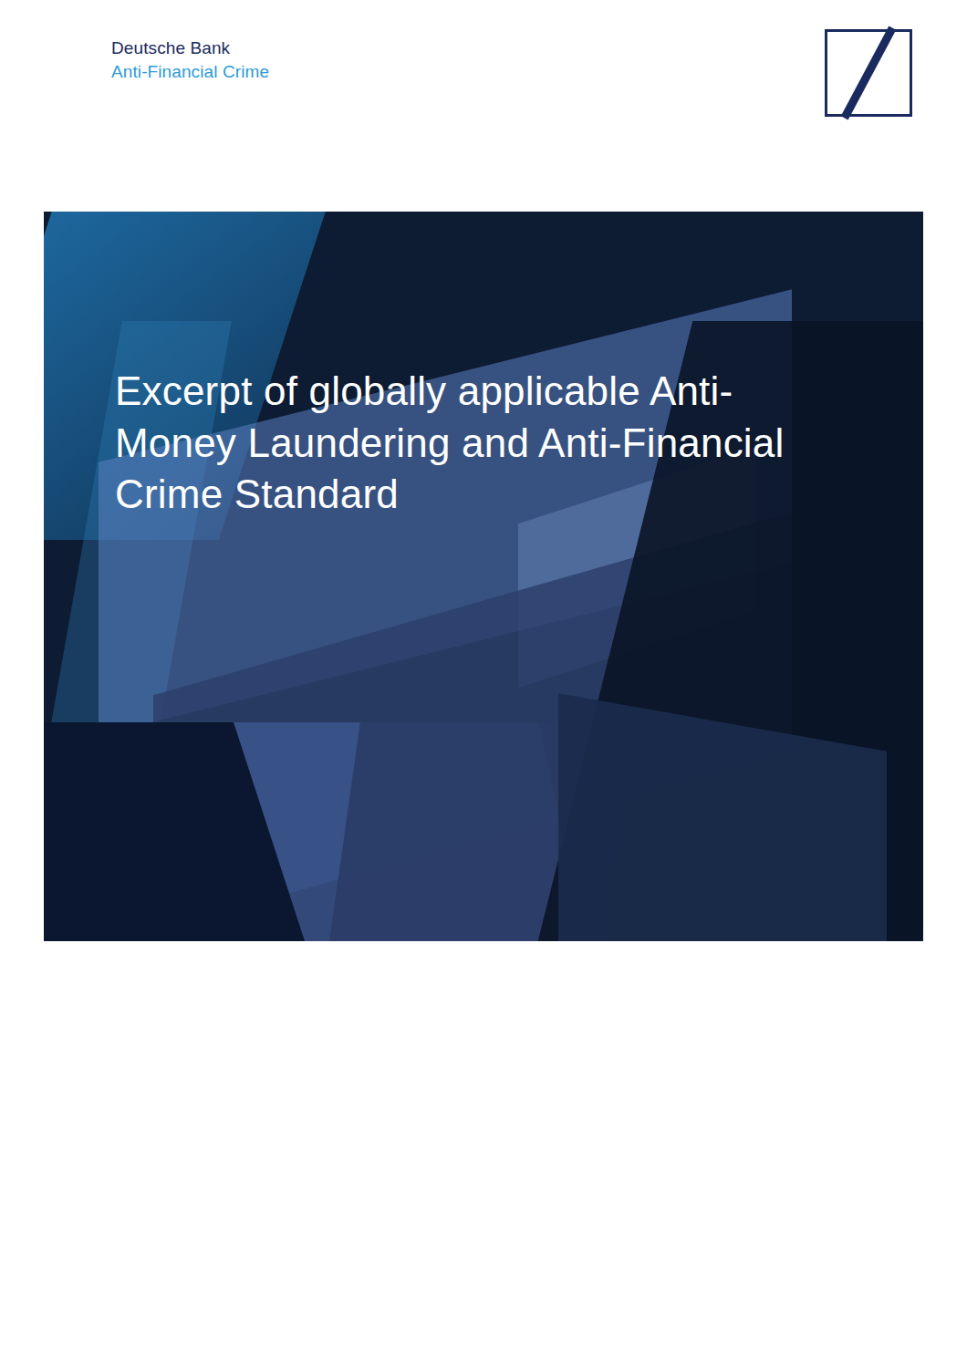Deutsche Bank
Anti-Financial Crime
Excerpt of globally applicable Anti-Money Laundering and Anti-Financial Crime Standard